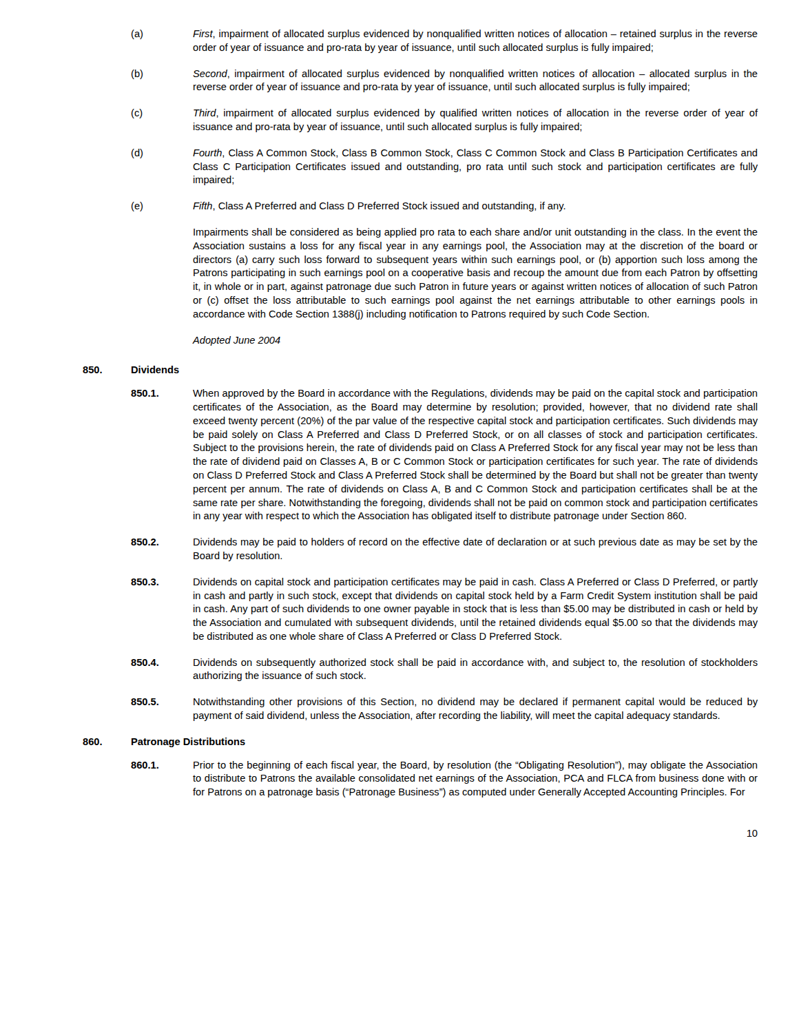(a)
First, impairment of allocated surplus evidenced by nonqualified written notices of allocation – retained surplus in the reverse order of year of issuance and pro-rata by year of issuance, until such allocated surplus is fully impaired;
(b)
Second, impairment of allocated surplus evidenced by nonqualified written notices of allocation – allocated surplus in the reverse order of year of issuance and pro-rata by year of issuance, until such allocated surplus is fully impaired;
(c)
Third, impairment of allocated surplus evidenced by qualified written notices of allocation in the reverse order of year of issuance and pro-rata by year of issuance, until such allocated surplus is fully impaired;
(d)
Fourth, Class A Common Stock, Class B Common Stock, Class C Common Stock and Class B Participation Certificates and Class C Participation Certificates issued and outstanding, pro rata until such stock and participation certificates are fully impaired;
(e)
Fifth, Class A Preferred and Class D Preferred Stock issued and outstanding, if any.
Impairments shall be considered as being applied pro rata to each share and/or unit outstanding in the class. In the event the Association sustains a loss for any fiscal year in any earnings pool, the Association may at the discretion of the board or directors (a) carry such loss forward to subsequent years within such earnings pool, or (b) apportion such loss among the Patrons participating in such earnings pool on a cooperative basis and recoup the amount due from each Patron by offsetting it, in whole or in part, against patronage due such Patron in future years or against written notices of allocation of such Patron or (c) offset the loss attributable to such earnings pool against the net earnings attributable to other earnings pools in accordance with Code Section 1388(j) including notification to Patrons required by such Code Section.
Adopted June 2004
850.
Dividends
850.1.
When approved by the Board in accordance with the Regulations, dividends may be paid on the capital stock and participation certificates of the Association, as the Board may determine by resolution; provided, however, that no dividend rate shall exceed twenty percent (20%) of the par value of the respective capital stock and participation certificates. Such dividends may be paid solely on Class A Preferred and Class D Preferred Stock, or on all classes of stock and participation certificates. Subject to the provisions herein, the rate of dividends paid on Class A Preferred Stock for any fiscal year may not be less than the rate of dividend paid on Classes A, B or C Common Stock or participation certificates for such year. The rate of dividends on Class D Preferred Stock and Class A Preferred Stock shall be determined by the Board but shall not be greater than twenty percent per annum. The rate of dividends on Class A, B and C Common Stock and participation certificates shall be at the same rate per share. Notwithstanding the foregoing, dividends shall not be paid on common stock and participation certificates in any year with respect to which the Association has obligated itself to distribute patronage under Section 860.
850.2.
Dividends may be paid to holders of record on the effective date of declaration or at such previous date as may be set by the Board by resolution.
850.3.
Dividends on capital stock and participation certificates may be paid in cash. Class A Preferred or Class D Preferred, or partly in cash and partly in such stock, except that dividends on capital stock held by a Farm Credit System institution shall be paid in cash. Any part of such dividends to one owner payable in stock that is less than $5.00 may be distributed in cash or held by the Association and cumulated with subsequent dividends, until the retained dividends equal $5.00 so that the dividends may be distributed as one whole share of Class A Preferred or Class D Preferred Stock.
850.4.
Dividends on subsequently authorized stock shall be paid in accordance with, and subject to, the resolution of stockholders authorizing the issuance of such stock.
850.5.
Notwithstanding other provisions of this Section, no dividend may be declared if permanent capital would be reduced by payment of said dividend, unless the Association, after recording the liability, will meet the capital adequacy standards.
860.
Patronage Distributions
860.1.
Prior to the beginning of each fiscal year, the Board, by resolution (the “Obligating Resolution”), may obligate the Association to distribute to Patrons the available consolidated net earnings of the Association, PCA and FLCA from business done with or for Patrons on a patronage basis (“Patronage Business”) as computed under Generally Accepted Accounting Principles. For
10